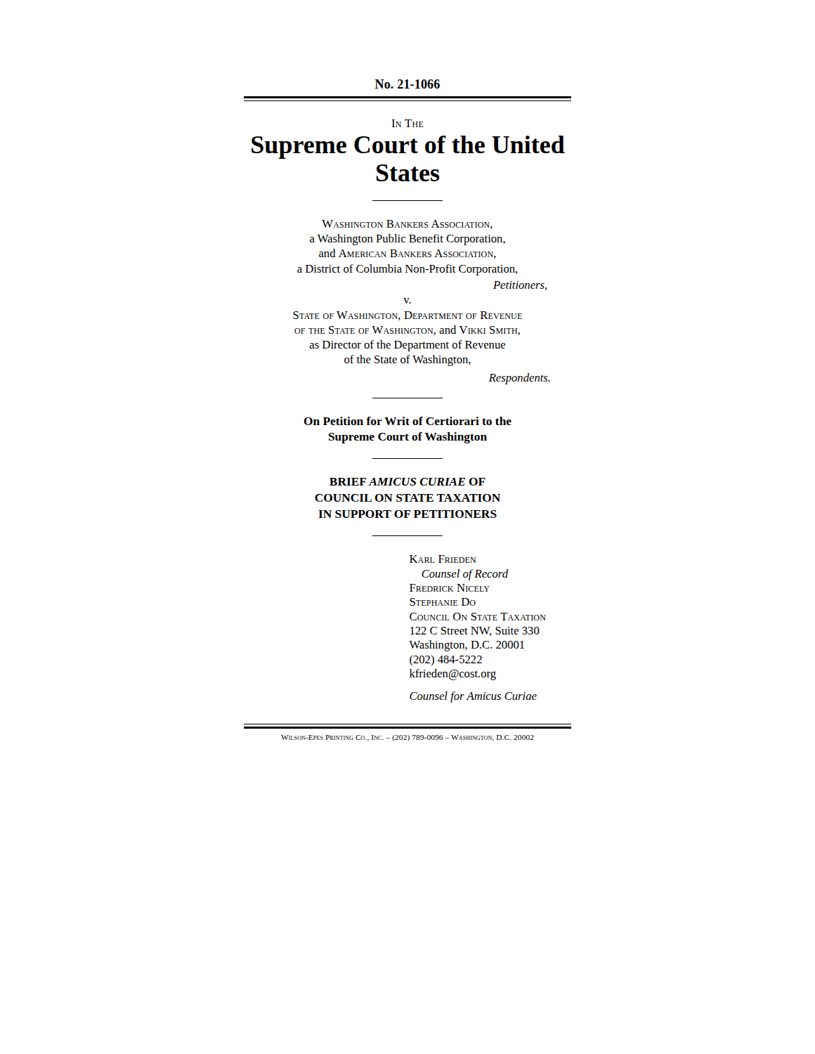No. 21-1066
In The
Supreme Court of the United States
Washington Bankers Association,
a Washington Public Benefit Corporation,
and American Bankers Association,
a District of Columbia Non-Profit Corporation,
Petitioners,
v.
State of Washington, Department of Revenue
of the State of Washington, and Vikki Smith,
as Director of the Department of Revenue
of the State of Washington,
Respondents.
On Petition for Writ of Certiorari to the
Supreme Court of Washington
BRIEF AMICUS CURIAE OF
COUNCIL ON STATE TAXATION
IN SUPPORT OF PETITIONERS
Karl Frieden
Counsel of Record
Fredrick Nicely
Stephanie Do
Council On State Taxation
122 C Street NW, Suite 330
Washington, D.C. 20001
(202) 484-5222
kfrieden@cost.org
Counsel for Amicus Curiae
Wilson-Epes Printing Co., Inc. – (202) 789-0096 – Washington, D.C. 20002